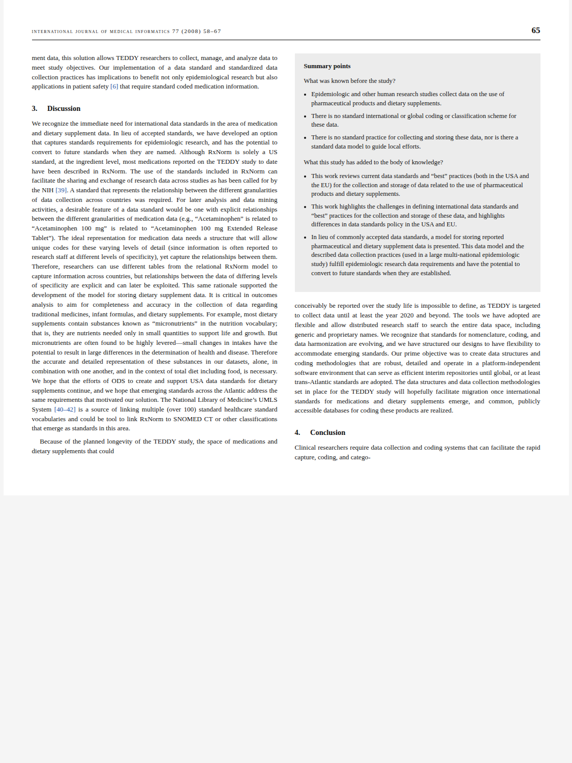international journal of medical informatics 77 (2008) 58–67 65
ment data, this solution allows TEDDY researchers to collect, manage, and analyze data to meet study objectives. Our implementation of a data standard and standardized data collection practices has implications to benefit not only epidemiological research but also applications in patient safety [6] that require standard coded medication information.
3. Discussion
We recognize the immediate need for international data standards in the area of medication and dietary supplement data. In lieu of accepted standards, we have developed an option that captures standards requirements for epidemiologic research, and has the potential to convert to future standards when they are named. Although RxNorm is solely a US standard, at the ingredient level, most medications reported on the TEDDY study to date have been described in RxNorm. The use of the standards included in RxNorm can facilitate the sharing and exchange of research data across studies as has been called for by the NIH [39]. A standard that represents the relationship between the different granularities of data collection across countries was required. For later analysis and data mining activities, a desirable feature of a data standard would be one with explicit relationships between the different granularities of medication data (e.g., “Acetaminophen” is related to “Acetaminophen 100 mg” is related to “Acetaminophen 100 mg Extended Release Tablet”). The ideal representation for medication data needs a structure that will allow unique codes for these varying levels of detail (since information is often reported to research staff at different levels of specificity), yet capture the relationships between them. Therefore, researchers can use different tables from the relational RxNorm model to capture information across countries, but relationships between the data of differing levels of specificity are explicit and can later be exploited. This same rationale supported the development of the model for storing dietary supplement data. It is critical in outcomes analysis to aim for completeness and accuracy in the collection of data regarding traditional medicines, infant formulas, and dietary supplements. For example, most dietary supplements contain substances known as “micronutrients” in the nutrition vocabulary; that is, they are nutrients needed only in small quantities to support life and growth. But micronutrients are often found to be highly levered—small changes in intakes have the potential to result in large differences in the determination of health and disease. Therefore the accurate and detailed representation of these substances in our datasets, alone, in combination with one another, and in the context of total diet including food, is necessary. We hope that the efforts of ODS to create and support USA data standards for dietary supplements continue, and we hope that emerging standards across the Atlantic address the same requirements that motivated our solution. The National Library of Medicine’s UMLS System [40–42] is a source of linking multiple (over 100) standard healthcare standard vocabularies and could be tool to link RxNorm to SNOMED CT or other classifications that emerge as standards in this area.
Because of the planned longevity of the TEDDY study, the space of medications and dietary supplements that could
Summary points
What was known before the study?
Epidemiologic and other human research studies collect data on the use of pharmaceutical products and dietary supplements.
There is no standard international or global coding or classification scheme for these data.
There is no standard practice for collecting and storing these data, nor is there a standard data model to guide local efforts.
What this study has added to the body of knowledge?
This work reviews current data standards and “best” practices (both in the USA and the EU) for the collection and storage of data related to the use of pharmaceutical products and dietary supplements.
This work highlights the challenges in defining international data standards and “best” practices for the collection and storage of these data, and highlights differences in data standards policy in the USA and EU.
In lieu of commonly accepted data standards, a model for storing reported pharmaceutical and dietary supplement data is presented. This data model and the described data collection practices (used in a large multi-national epidemiologic study) fulfill epidemiologic research data requirements and have the potential to convert to future standards when they are established.
conceivably be reported over the study life is impossible to define, as TEDDY is targeted to collect data until at least the year 2020 and beyond. The tools we have adopted are flexible and allow distributed research staff to search the entire data space, including generic and proprietary names. We recognize that standards for nomenclature, coding, and data harmonization are evolving, and we have structured our designs to have flexibility to accommodate emerging standards. Our prime objective was to create data structures and coding methodologies that are robust, detailed and operate in a platform-independent software environment that can serve as efficient interim repositories until global, or at least trans-Atlantic standards are adopted. The data structures and data collection methodologies set in place for the TEDDY study will hopefully facilitate migration once international standards for medications and dietary supplements emerge, and common, publicly accessible databases for coding these products are realized.
4. Conclusion
Clinical researchers require data collection and coding systems that can facilitate the rapid capture, coding, and catego-